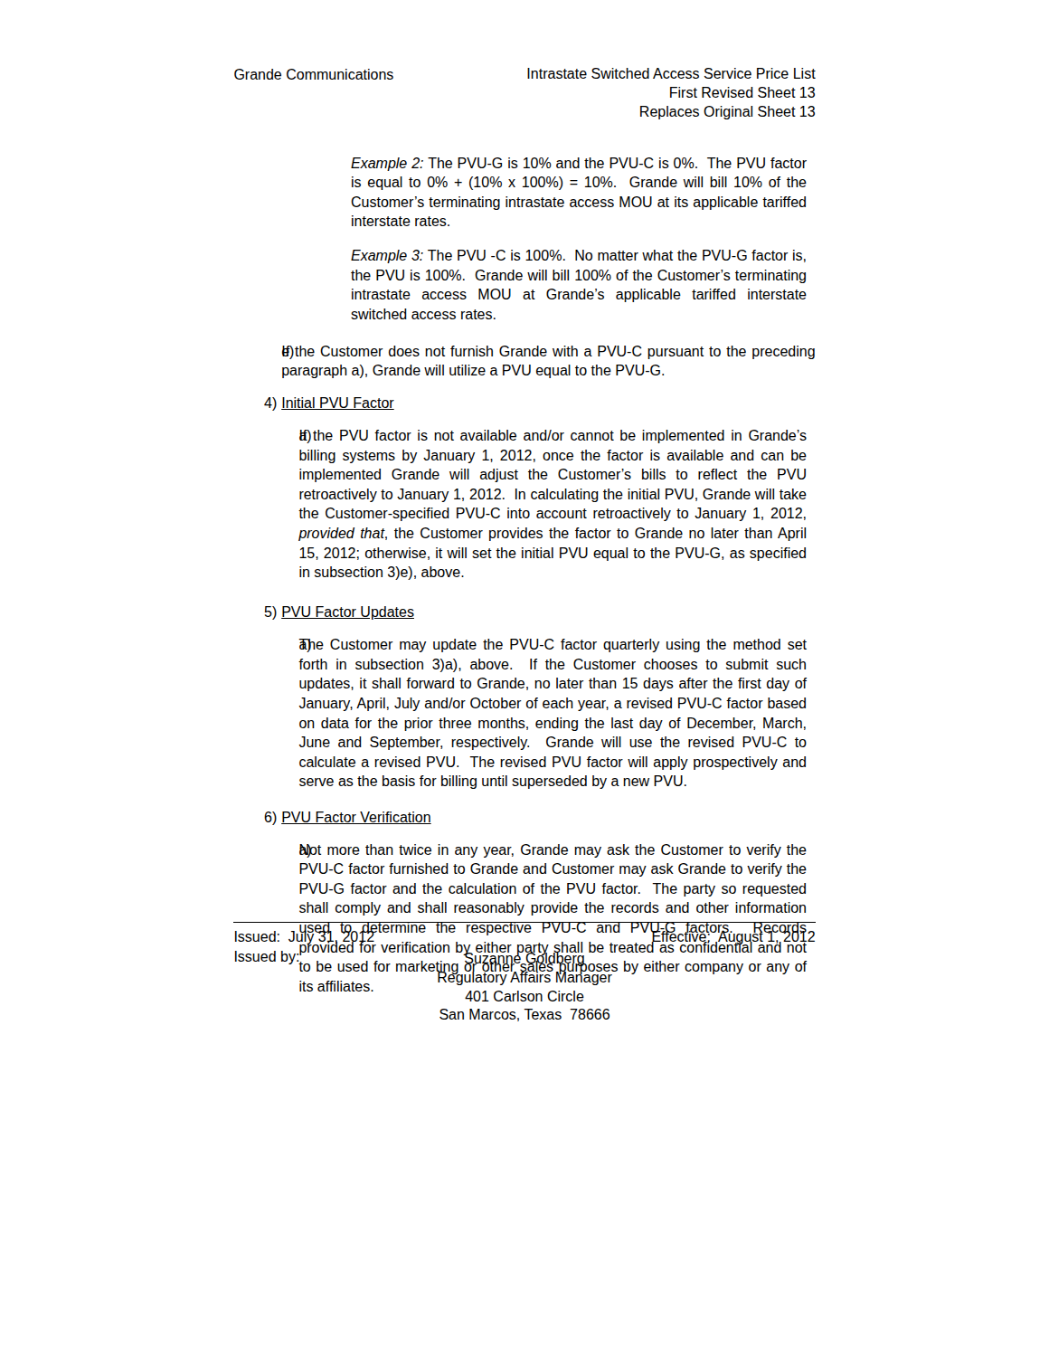Grande Communications
Intrastate Switched Access Service Price List
First Revised Sheet 13
Replaces Original Sheet 13
Example 2: The PVU-G is 10% and the PVU-C is 0%. The PVU factor is equal to 0% + (10% x 100%) = 10%. Grande will bill 10% of the Customer’s terminating intrastate access MOU at its applicable tariffed interstate rates.
Example 3: The PVU -C is 100%. No matter what the PVU-G factor is, the PVU is 100%. Grande will bill 100% of the Customer’s terminating intrastate access MOU at Grande’s applicable tariffed interstate switched access rates.
e)
If the Customer does not furnish Grande with a PVU-C pursuant to the preceding paragraph a), Grande will utilize a PVU equal to the PVU-G.
4)
Initial PVU Factor
a)
If the PVU factor is not available and/or cannot be implemented in Grande’s billing systems by January 1, 2012, once the factor is available and can be implemented Grande will adjust the Customer’s bills to reflect the PVU retroactively to January 1, 2012. In calculating the initial PVU, Grande will take the Customer-specified PVU-C into account retroactively to January 1, 2012, provided that, the Customer provides the factor to Grande no later than April 15, 2012; otherwise, it will set the initial PVU equal to the PVU-G, as specified in subsection 3)e), above.
5)
PVU Factor Updates
a)
The Customer may update the PVU-C factor quarterly using the method set forth in subsection 3)a), above. If the Customer chooses to submit such updates, it shall forward to Grande, no later than 15 days after the first day of January, April, July and/or October of each year, a revised PVU-C factor based on data for the prior three months, ending the last day of December, March, June and September, respectively. Grande will use the revised PVU-C to calculate a revised PVU. The revised PVU factor will apply prospectively and serve as the basis for billing until superseded by a new PVU.
6)
PVU Factor Verification
a)
Not more than twice in any year, Grande may ask the Customer to verify the PVU-C factor furnished to Grande and Customer may ask Grande to verify the PVU-G factor and the calculation of the PVU factor. The party so requested shall comply and shall reasonably provide the records and other information used to determine the respective PVU-C and PVU-G factors. Records provided for verification by either party shall be treated as confidential and not to be used for marketing or other sales purposes by either company or any of its affiliates.
Issued: July 31, 2012
Effective: August 1, 2012
Issued by:
Suzanne Goldberg
Regulatory Affairs Manager
401 Carlson Circle
San Marcos, Texas 78666